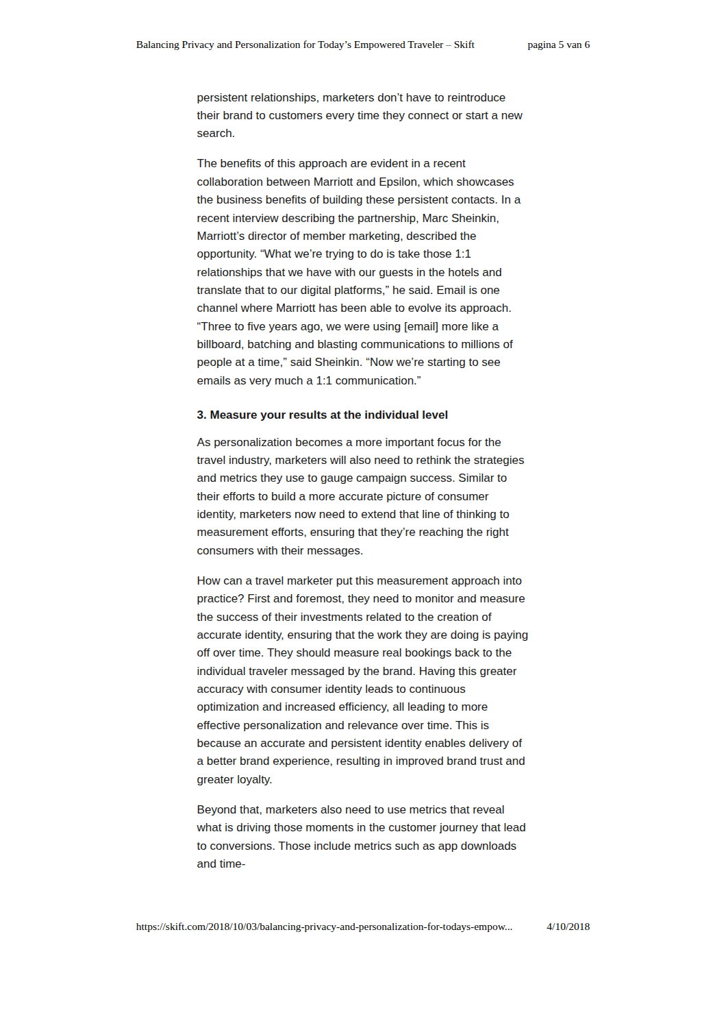Balancing Privacy and Personalization for Today’s Empowered Traveler – Skift pagina 5 van 6
persistent relationships, marketers don’t have to reintroduce their brand to customers every time they connect or start a new search.
The benefits of this approach are evident in a recent collaboration between Marriott and Epsilon, which showcases the business benefits of building these persistent contacts. In a recent interview describing the partnership, Marc Sheinkin, Marriott’s director of member marketing, described the opportunity. “What we’re trying to do is take those 1:1 relationships that we have with our guests in the hotels and translate that to our digital platforms,” he said. Email is one channel where Marriott has been able to evolve its approach. “Three to five years ago, we were using [email] more like a billboard, batching and blasting communications to millions of people at a time,” said Sheinkin. “Now we’re starting to see emails as very much a 1:1 communication.”
3. Measure your results at the individual level
As personalization becomes a more important focus for the travel industry, marketers will also need to rethink the strategies and metrics they use to gauge campaign success. Similar to their efforts to build a more accurate picture of consumer identity, marketers now need to extend that line of thinking to measurement efforts, ensuring that they’re reaching the right consumers with their messages.
How can a travel marketer put this measurement approach into practice? First and foremost, they need to monitor and measure the success of their investments related to the creation of accurate identity, ensuring that the work they are doing is paying off over time. They should measure real bookings back to the individual traveler messaged by the brand. Having this greater accuracy with consumer identity leads to continuous optimization and increased efficiency, all leading to more effective personalization and relevance over time. This is because an accurate and persistent identity enables delivery of a better brand experience, resulting in improved brand trust and greater loyalty.
Beyond that, marketers also need to use metrics that reveal what is driving those moments in the customer journey that lead to conversions. Those include metrics such as app downloads and time-
https://skift.com/2018/10/03/balancing-privacy-and-personalization-for-todays-empow... 4/10/2018